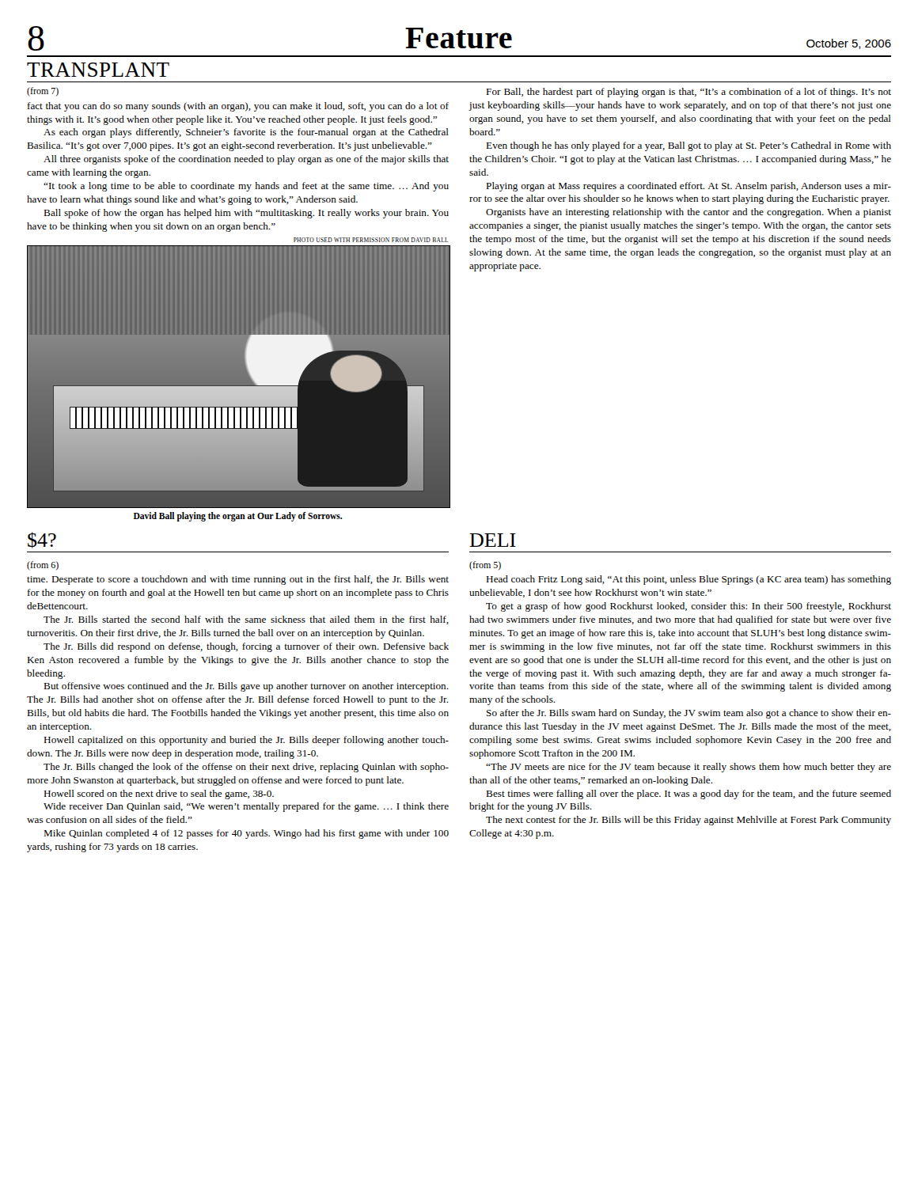8
Feature
October 5, 2006
TRANSPLANT
(from 7)
fact that you can do so many sounds (with an organ), you can make it loud, soft, you can do a lot of things with it. It’s good when other people like it. You’ve reached other people. It just feels good.”
As each organ plays differently, Schneier’s favorite is the four-manual organ at the Cathedral Basilica. “It’s got over 7,000 pipes. It’s got an eight-second reverberation. It’s just unbelievable.”
All three organists spoke of the coordination needed to play organ as one of the major skills that came with learning the organ.
“It took a long time to be able to coordinate my hands and feet at the same time. … And you have to learn what things sound like and what’s going to work,” Anderson said.
Ball spoke of how the organ has helped him with “multitasking. It really works your brain. You have to be thinking when you sit down on an organ bench.”
Photo used with permission from David Ball
David Ball playing the organ at Our Lady of Sorrows.
For Ball, the hardest part of playing organ is that, “It’s a combination of a lot of things. It’s not just keyboarding skills—your hands have to work separately, and on top of that there’s not just one organ sound, you have to set them yourself, and also coordinating that with your feet on the pedal board.”
Even though he has only played for a year, Ball got to play at St. Peter’s Cathedral in Rome with the Children’s Choir. “I got to play at the Vatican last Christmas. … I accompanied during Mass,” he said.
Playing organ at Mass requires a coordinated effort. At St. Anselm parish, Anderson uses a mirror to see the altar over his shoulder so he knows when to start playing during the Eucharistic prayer.
Organists have an interesting relationship with the cantor and the congregation. When a pianist accompanies a singer, the pianist usually matches the singer’s tempo. With the organ, the cantor sets the tempo most of the time, but the organist will set the tempo at his discretion if the sound needs slowing down. At the same time, the organ leads the congregation, so the organist must play at an appropriate pace.
$4?
DELI
(from 6)
time. Desperate to score a touchdown and with time running out in the first half, the Jr. Bills went for the money on fourth and goal at the Howell ten but came up short on an incomplete pass to Chris deBettencourt.
The Jr. Bills started the second half with the same sickness that ailed them in the first half, turnoveritis. On their first drive, the Jr. Bills turned the ball over on an interception by Quinlan.
The Jr. Bills did respond on defense, though, forcing a turnover of their own. Defensive back Ken Aston recovered a fumble by the Vikings to give the Jr. Bills another chance to stop the bleeding.
But offensive woes continued and the Jr. Bills gave up another turnover on another interception. The Jr. Bills had another shot on offense after the Jr. Bill defense forced Howell to punt to the Jr. Bills, but old habits die hard. The Footbills handed the Vikings yet another present, this time also on an interception.
Howell capitalized on this opportunity and buried the Jr. Bills deeper following another touchdown. The Jr. Bills were now deep in desperation mode, trailing 31-0.
The Jr. Bills changed the look of the offense on their next drive, replacing Quinlan with sophomore John Swanston at quarterback, but struggled on offense and were forced to punt late.
Howell scored on the next drive to seal the game, 38-0.
Wide receiver Dan Quinlan said, “We weren’t mentally prepared for the game. … I think there was confusion on all sides of the field.”
Mike Quinlan completed 4 of 12 passes for 40 yards. Wingo had his first game with under 100 yards, rushing for 73 yards on 18 carries.
(from 5)
Head coach Fritz Long said, “At this point, unless Blue Springs (a KC area team) has something unbelievable, I don’t see how Rockhurst won’t win state.”
To get a grasp of how good Rockhurst looked, consider this: In their 500 freestyle, Rockhurst had two swimmers under five minutes, and two more that had qualified for state but were over five minutes. To get an image of how rare this is, take into account that SLUH’s best long distance swimmer is swimming in the low five minutes, not far off the state time. Rockhurst swimmers in this event are so good that one is under the SLUH all-time record for this event, and the other is just on the verge of moving past it. With such amazing depth, they are far and away a much stronger favorite than teams from this side of the state, where all of the swimming talent is divided among many of the schools.
So after the Jr. Bills swam hard on Sunday, the JV swim team also got a chance to show their endurance this last Tuesday in the JV meet against DeSmet. The Jr. Bills made the most of the meet, compiling some best swims. Great swims included sophomore Kevin Casey in the 200 free and sophomore Scott Trafton in the 200 IM.
“The JV meets are nice for the JV team because it really shows them how much better they are than all of the other teams,” remarked an on-looking Dale.
Best times were falling all over the place. It was a good day for the team, and the future seemed bright for the young JV Bills.
The next contest for the Jr. Bills will be this Friday against Mehlville at Forest Park Community College at 4:30 p.m.